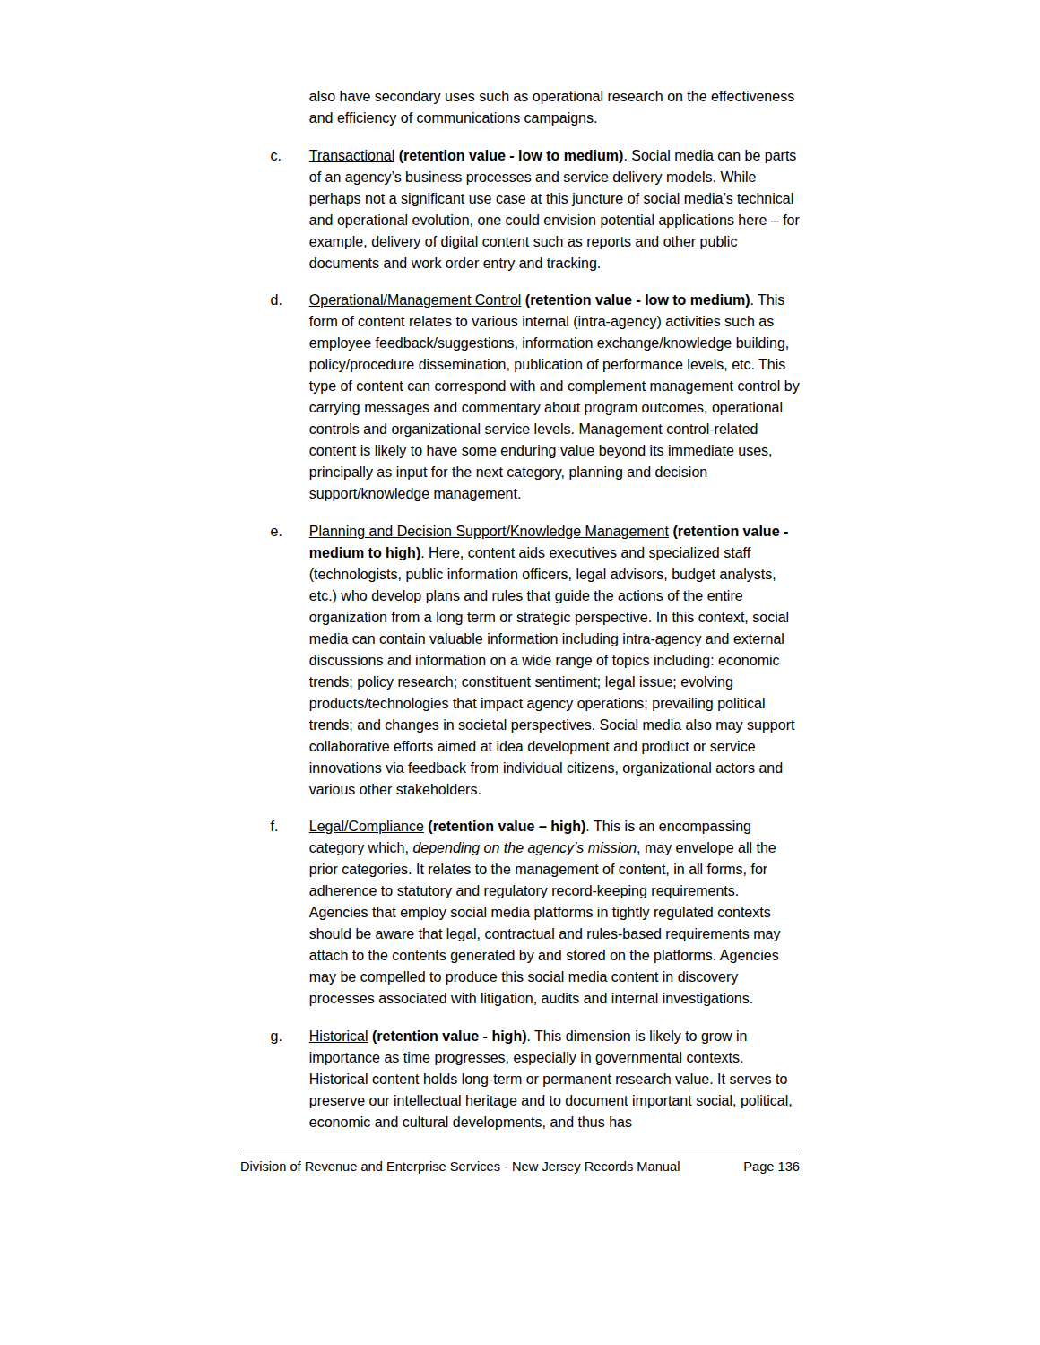also have secondary uses such as operational research on the effectiveness and efficiency of communications campaigns.
c. Transactional (retention value - low to medium). Social media can be parts of an agency’s business processes and service delivery models. While perhaps not a significant use case at this juncture of social media’s technical and operational evolution, one could envision potential applications here – for example, delivery of digital content such as reports and other public documents and work order entry and tracking.
d. Operational/Management Control (retention value - low to medium). This form of content relates to various internal (intra-agency) activities such as employee feedback/suggestions, information exchange/knowledge building, policy/procedure dissemination, publication of performance levels, etc. This type of content can correspond with and complement management control by carrying messages and commentary about program outcomes, operational controls and organizational service levels. Management control-related content is likely to have some enduring value beyond its immediate uses, principally as input for the next category, planning and decision support/knowledge management.
e. Planning and Decision Support/Knowledge Management (retention value - medium to high). Here, content aids executives and specialized staff (technologists, public information officers, legal advisors, budget analysts, etc.) who develop plans and rules that guide the actions of the entire organization from a long term or strategic perspective. In this context, social media can contain valuable information including intra-agency and external discussions and information on a wide range of topics including: economic trends; policy research; constituent sentiment; legal issue; evolving products/technologies that impact agency operations; prevailing political trends; and changes in societal perspectives. Social media also may support collaborative efforts aimed at idea development and product or service innovations via feedback from individual citizens, organizational actors and various other stakeholders.
f. Legal/Compliance (retention value – high). This is an encompassing category which, depending on the agency’s mission, may envelope all the prior categories. It relates to the management of content, in all forms, for adherence to statutory and regulatory record-keeping requirements. Agencies that employ social media platforms in tightly regulated contexts should be aware that legal, contractual and rules-based requirements may attach to the contents generated by and stored on the platforms. Agencies may be compelled to produce this social media content in discovery processes associated with litigation, audits and internal investigations.
g. Historical (retention value - high). This dimension is likely to grow in importance as time progresses, especially in governmental contexts. Historical content holds long-term or permanent research value. It serves to preserve our intellectual heritage and to document important social, political, economic and cultural developments, and thus has
Division of Revenue and Enterprise Services - New Jersey Records Manual Page 136